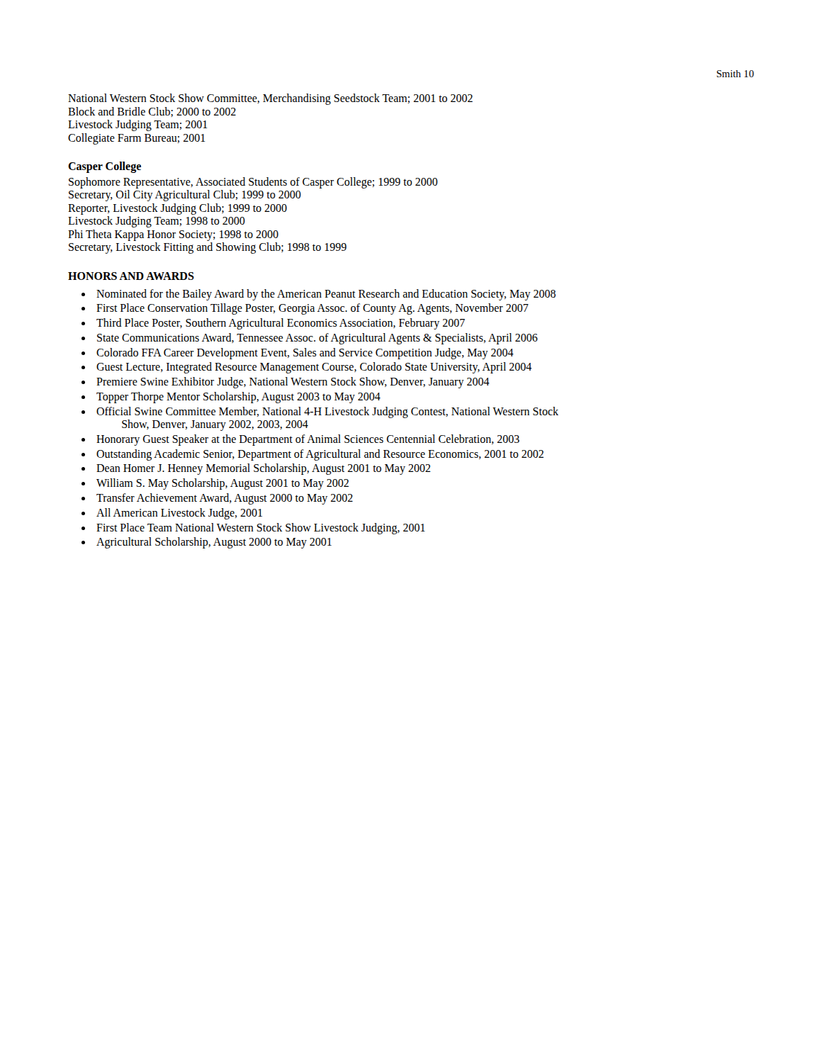Smith 10
National Western Stock Show Committee, Merchandising Seedstock Team; 2001 to 2002
Block and Bridle Club; 2000 to 2002
Livestock Judging Team; 2001
Collegiate Farm Bureau; 2001
Casper College
Sophomore Representative, Associated Students of Casper College; 1999 to 2000
Secretary, Oil City Agricultural Club; 1999 to 2000
Reporter, Livestock Judging Club; 1999 to 2000
Livestock Judging Team; 1998 to 2000
Phi Theta Kappa Honor Society; 1998 to 2000
Secretary, Livestock Fitting and Showing Club; 1998 to 1999
HONORS AND AWARDS
Nominated for the Bailey Award by the American Peanut Research and Education Society, May 2008
First Place Conservation Tillage Poster, Georgia Assoc. of County Ag. Agents, November 2007
Third Place Poster, Southern Agricultural Economics Association, February 2007
State Communications Award, Tennessee Assoc. of Agricultural Agents & Specialists, April 2006
Colorado FFA Career Development Event, Sales and Service Competition Judge, May 2004
Guest Lecture, Integrated Resource Management Course, Colorado State University, April 2004
Premiere Swine Exhibitor Judge, National Western Stock Show, Denver, January 2004
Topper Thorpe Mentor Scholarship, August 2003 to May 2004
Official Swine Committee Member, National 4-H Livestock Judging Contest, National Western StockShow, Denver, January 2002, 2003, 2004
Honorary Guest Speaker at the Department of Animal Sciences Centennial Celebration, 2003
Outstanding Academic Senior, Department of Agricultural and Resource Economics, 2001 to 2002
Dean Homer J. Henney Memorial Scholarship, August 2001 to May 2002
William S. May Scholarship, August 2001 to May 2002
Transfer Achievement Award, August 2000 to May 2002
All American Livestock Judge, 2001
First Place Team National Western Stock Show Livestock Judging, 2001
Agricultural Scholarship, August 2000 to May 2001